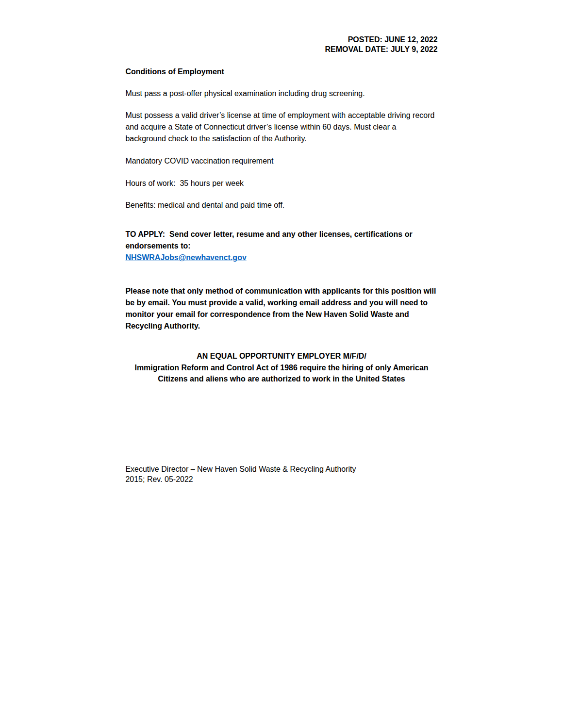POSTED: JUNE 12, 2022
REMOVAL DATE: JULY 9, 2022
Conditions of Employment
Must pass a post-offer physical examination including drug screening.
Must possess a valid driver’s license at time of employment with acceptable driving record and acquire a State of Connecticut driver’s license within 60 days. Must clear a background check to the satisfaction of the Authority.
Mandatory COVID vaccination requirement
Hours of work: 35 hours per week
Benefits: medical and dental and paid time off.
TO APPLY: Send cover letter, resume and any other licenses, certifications or endorsements to:
NHSWRAJobs@newhavenct.gov
Please note that only method of communication with applicants for this position will be by email. You must provide a valid, working email address and you will need to monitor your email for correspondence from the New Haven Solid Waste and Recycling Authority.
AN EQUAL OPPORTUNITY EMPLOYER M/F/D/
Immigration Reform and Control Act of 1986 require the hiring of only American Citizens and aliens who are authorized to work in the United States
Executive Director – New Haven Solid Waste & Recycling Authority
2015; Rev. 05-2022